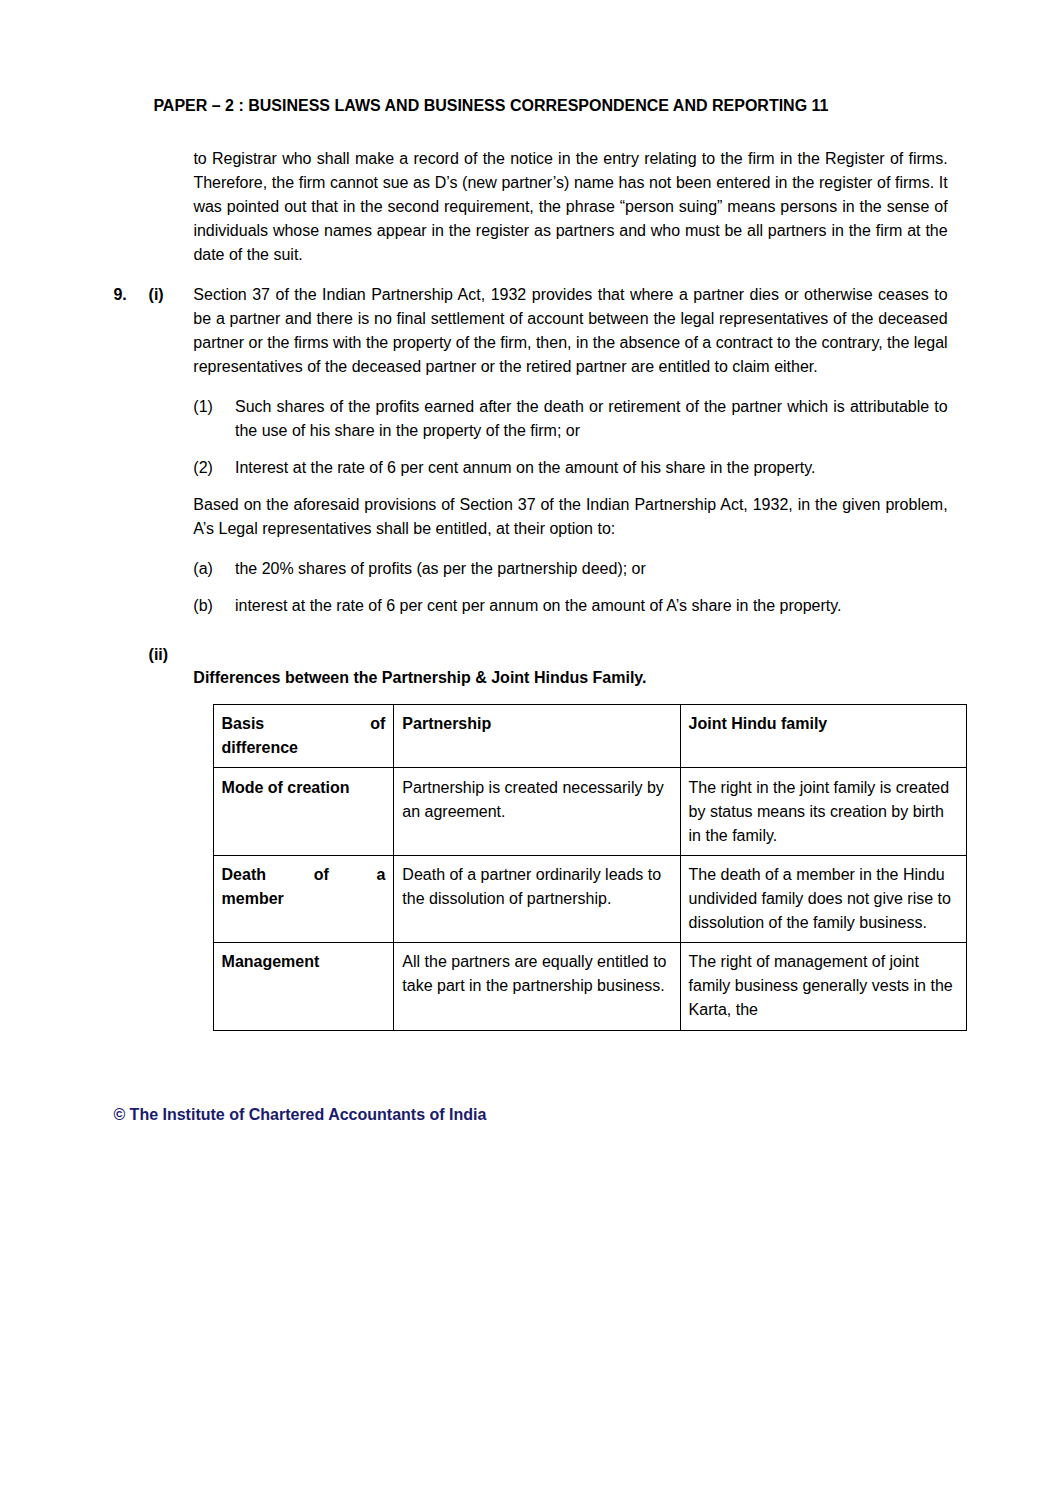PAPER – 2 : BUSINESS LAWS AND BUSINESS CORRESPONDENCE AND REPORTING 11
to Registrar who shall make a record of the notice in the entry relating to the firm in the Register of firms. Therefore, the firm cannot sue as D’s (new partner’s) name has not been entered in the register of firms. It was pointed out that in the second requirement, the phrase “person suing” means persons in the sense of individuals whose names appear in the register as partners and who must be all partners in the firm at the date of the suit.
9.
(i)
Section 37 of the Indian Partnership Act, 1932 provides that where a partner dies or otherwise ceases to be a partner and there is no final settlement of account between the legal representatives of the deceased partner or the firms with the property of the firm, then, in the absence of a contract to the contrary, the legal representatives of the deceased partner or the retired partner are entitled to claim either.
(1)
Such shares of the profits earned after the death or retirement of the partner which is attributable to the use of his share in the property of the firm; or
(2)
Interest at the rate of 6 per cent annum on the amount of his share in the property.
Based on the aforesaid provisions of Section 37 of the Indian Partnership Act, 1932, in the given problem, A’s Legal representatives shall be entitled, at their option to:
(a)
the 20% shares of profits (as per the partnership deed); or
(b)
interest at the rate of 6 per cent per annum on the amount of A’s share in the property.
(ii)
Differences between the Partnership & Joint Hindus Family.
| Basis of difference | Partnership | Joint Hindu family |
| --- | --- | --- |
| Mode of creation | Partnership is created necessarily by an agreement. | The right in the joint family is created by status means its creation by birth in the family. |
| Death of a member | Death of a partner ordinarily leads to the dissolution of partnership. | The death of a member in the Hindu undivided family does not give rise to dissolution of the family business. |
| Management | All the partners are equally entitled to take part in the partnership business. | The right of management of joint family business generally vests in the Karta, the |
© The Institute of Chartered Accountants of India